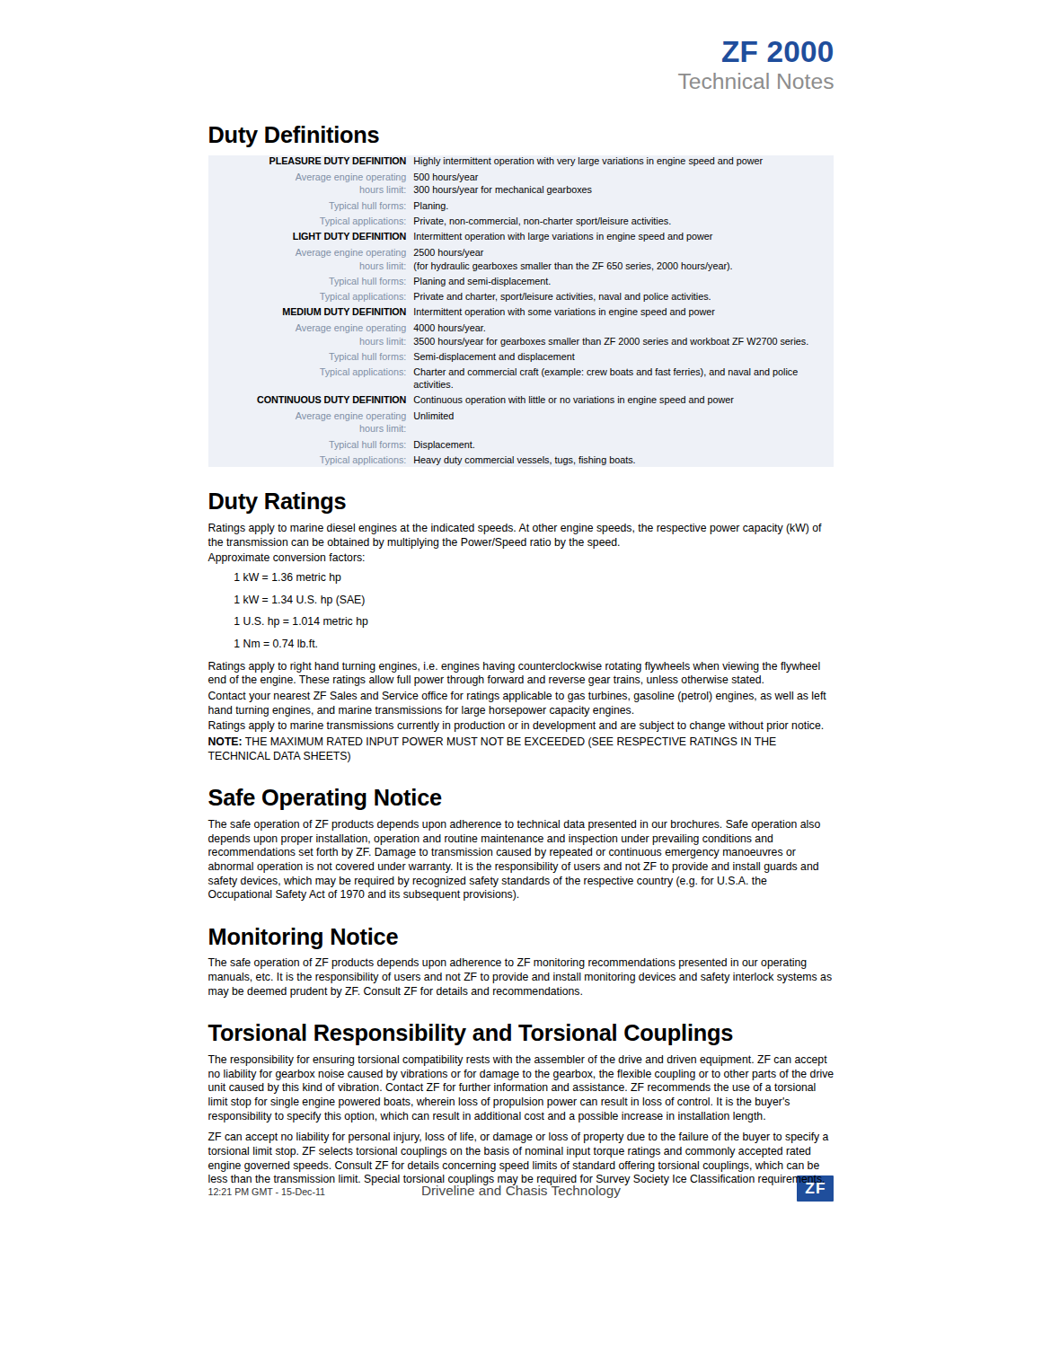MARINE PARTS SOURCE
DIESEL INC.
ZF 2000
Technical Notes
Duty Definitions
| PLEASURE DUTY DEFINITION | Highly intermittent operation with very large variations in engine speed and power |
| Average engine operating | 500 hours/year |
| hours limit: | 300 hours/year for mechanical gearboxes |
| Typical hull forms: | Planing. |
| Typical applications: | Private, non-commercial, non-charter sport/leisure activities. |
| LIGHT DUTY DEFINITION | Intermittent operation with large variations in engine speed and power |
| Average engine operating | 2500 hours/year |
| hours limit: | (for hydraulic gearboxes smaller than the ZF 650 series, 2000 hours/year). |
| Typical hull forms: | Planing and semi-displacement. |
| Typical applications: | Private and charter, sport/leisure activities, naval and police activities. |
| MEDIUM DUTY DEFINITION | Intermittent operation with some variations in engine speed and power |
| Average engine operating | 4000 hours/year. |
| hours limit: | 3500 hours/year for gearboxes smaller than ZF 2000 series and workboat ZF W2700 series. |
| Typical hull forms: | Semi-displacement and displacement |
| Typical applications: | Charter and commercial craft (example: crew boats and fast ferries), and naval and police activities. |
| CONTINUOUS DUTY DEFINITION | Continuous operation with little or no variations in engine speed and power |
| Average engine operating | Unlimited |
| hours limit: | |
| Typical hull forms: | Displacement. |
| Typical applications: | Heavy duty commercial vessels, tugs, fishing boats. |
Duty Ratings
Ratings apply to marine diesel engines at the indicated speeds. At other engine speeds, the respective power capacity (kW) of the transmission can be obtained by multiplying the Power/Speed ratio by the speed.
Approximate conversion factors:
1 kW = 1.36 metric hp
1 kW = 1.34 U.S. hp (SAE)
1 U.S. hp = 1.014 metric hp
1 Nm = 0.74 lb.ft.
Ratings apply to right hand turning engines, i.e. engines having counterclockwise rotating flywheels when viewing the flywheel end of the engine. These ratings allow full power through forward and reverse gear trains, unless otherwise stated.
Contact your nearest ZF Sales and Service office for ratings applicable to gas turbines, gasoline (petrol) engines, as well as left hand turning engines, and marine transmissions for large horsepower capacity engines.
Ratings apply to marine transmissions currently in production or in development and are subject to change without prior notice.
NOTE: THE MAXIMUM RATED INPUT POWER MUST NOT BE EXCEEDED (SEE RESPECTIVE RATINGS IN THE TECHNICAL DATA SHEETS)
Safe Operating Notice
The safe operation of ZF products depends upon adherence to technical data presented in our brochures. Safe operation also depends upon proper installation, operation and routine maintenance and inspection under prevailing conditions and recommendations set forth by ZF. Damage to transmission caused by repeated or continuous emergency manoeuvres or abnormal operation is not covered under warranty. It is the responsibility of users and not ZF to provide and install guards and safety devices, which may be required by recognized safety standards of the respective country (e.g. for U.S.A. the Occupational Safety Act of 1970 and its subsequent provisions).
Monitoring Notice
The safe operation of ZF products depends upon adherence to ZF monitoring recommendations presented in our operating manuals, etc. It is the responsibility of users and not ZF to provide and install monitoring devices and safety interlock systems as may be deemed prudent by ZF. Consult ZF for details and recommendations.
Torsional Responsibility and Torsional Couplings
The responsibility for ensuring torsional compatibility rests with the assembler of the drive and driven equipment. ZF can accept no liability for gearbox noise caused by vibrations or for damage to the gearbox, the flexible coupling or to other parts of the drive unit caused by this kind of vibration. Contact ZF for further information and assistance. ZF recommends the use of a torsional limit stop for single engine powered boats, wherein loss of propulsion power can result in loss of control. It is the buyer's responsibility to specify this option, which can result in additional cost and a possible increase in installation length.
ZF can accept no liability for personal injury, loss of life, or damage or loss of property due to the failure of the buyer to specify a torsional limit stop. ZF selects torsional couplings on the basis of nominal input torque ratings and commonly accepted rated engine governed speeds. Consult ZF for details concerning speed limits of standard offering torsional couplings, which can be less than the transmission limit. Special torsional couplings may be required for Survey Society Ice Classification requirements.
12:21 PM GMT - 15-Dec-11
Driveline and Chasis Technology
ZF